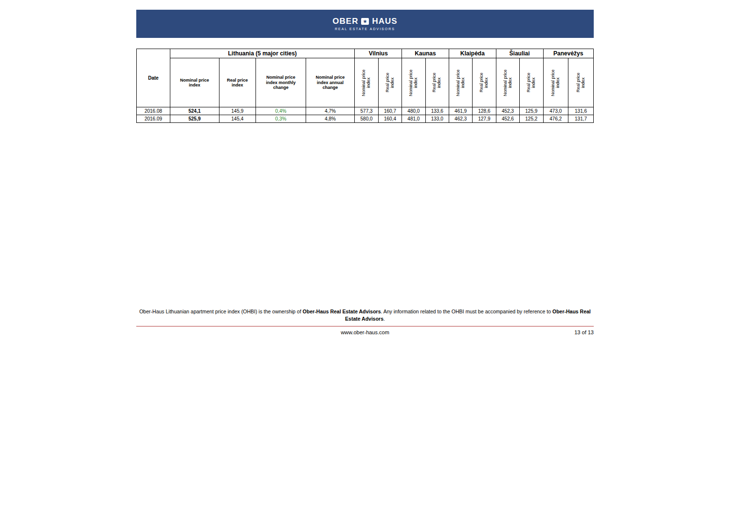OBER ★ HAUS
REAL ESTATE ADVISORS
| Date | Lithuania (5 major cities) | Vilnius | Kaunas | Klaipėda | Šiauliai | Panevėžys |
| --- | --- | --- | --- | --- | --- | --- |
| Nominal price index | Real price index | Nominal price index monthly change | Nominal price index annual change | Nominal price index | Real price index | Nominal price index | Real price index | Nominal price index | Real price index | Nominal price index | Real price index | Nominal price index | Real price index |
| 2016.08 | 524,1 | 145,9 | 0,4% | 4,7% | 577,3 | 160,7 | 480,0 | 133,6 | 461,9 | 128,6 | 452,3 | 125,9 | 473,0 | 131,6 |
| 2016.09 | 525,9 | 145,4 | 0,3% | 4,8% | 580,0 | 160,4 | 481,0 | 133,0 | 462,3 | 127,9 | 452,6 | 125,2 | 476,2 | 131,7 |
Ober-Haus Lithuanian apartment price index (OHBI) is the ownership of Ober-Haus Real Estate Advisors. Any information related to the OHBI must be accompanied by reference to Ober-Haus Real Estate Advisors.
www.ober-haus.com
13 of 13